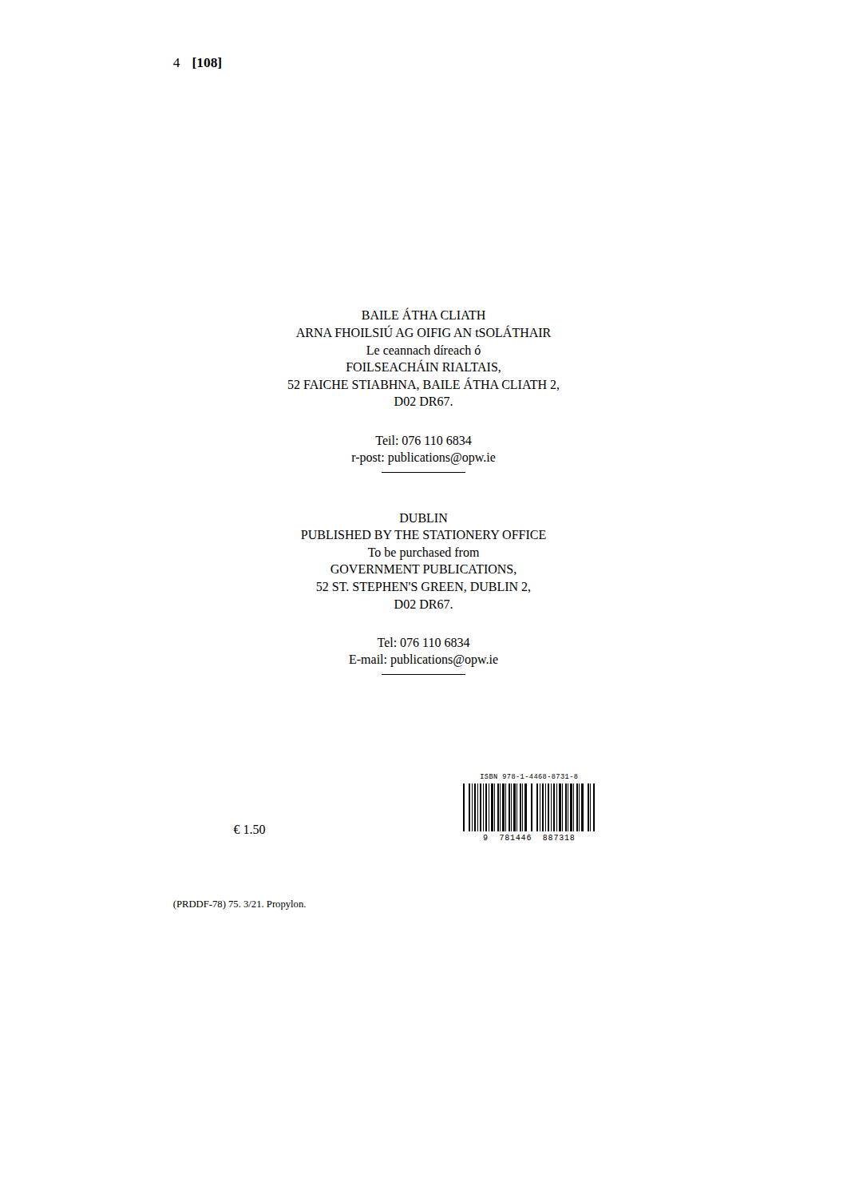4[108]
BAILE ÁTHA CLIATH
ARNA FHOILSIÚ AG OIFIG AN tSOLÁTHAIR
Le ceannach díreach ó
FOILSEACHÁIN RIALTAIS,
52 FAICHE STIABHNA, BAILE ÁTHA CLIATH 2,
D02 DR67.
Teil: 076 110 6834
r-post: publications@opw.ie
DUBLIN
PUBLISHED BY THE STATIONERY OFFICE
To be purchased from
GOVERNMENT PUBLICATIONS,
52 ST. STEPHEN'S GREEN, DUBLIN 2,
D02 DR67.
Tel: 076 110 6834
E-mail: publications@opw.ie
€ 1.50
ISBN 978-1-4468-8731-8
9 781446 887318
(PRDDF-78) 75. 3/21. Propylon.